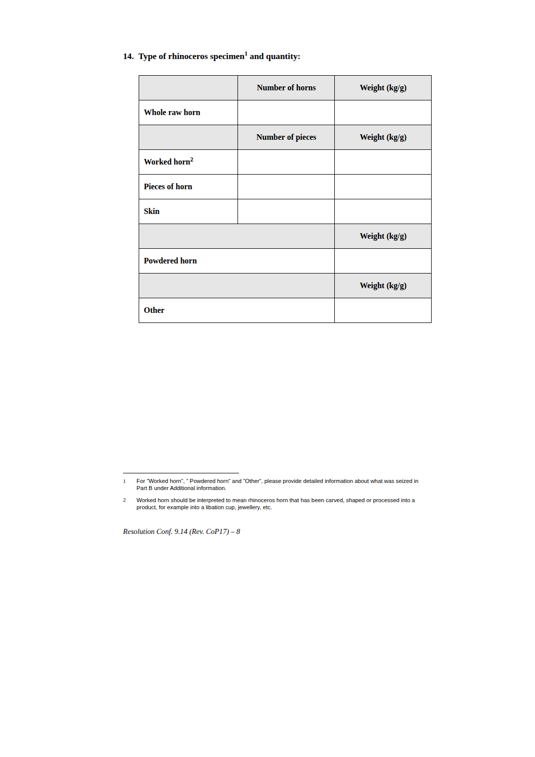14. Type of rhinoceros specimen1 and quantity:
| | Number of horns | Weight (kg/g) |
| Whole raw horn | | |
| | Number of pieces | Weight (kg/g) |
| Worked horn 2 | | |
| Pieces of horn | | |
| Skin | | |
| | Weight (kg/g) |
| Powdered horn | |
| | Weight (kg/g) |
| Other | |
1
For “Worked horn“, “ Powdered horn“ and “Other“, please provide detailed information about what was seized in Part B under Additional information.
2
Worked horn should be interpreted to mean rhinoceros horn that has been carved, shaped or processed into a product, for example into a libation cup, jewellery, etc.
Resolution Conf. 9.14 (Rev. CoP17) – 8